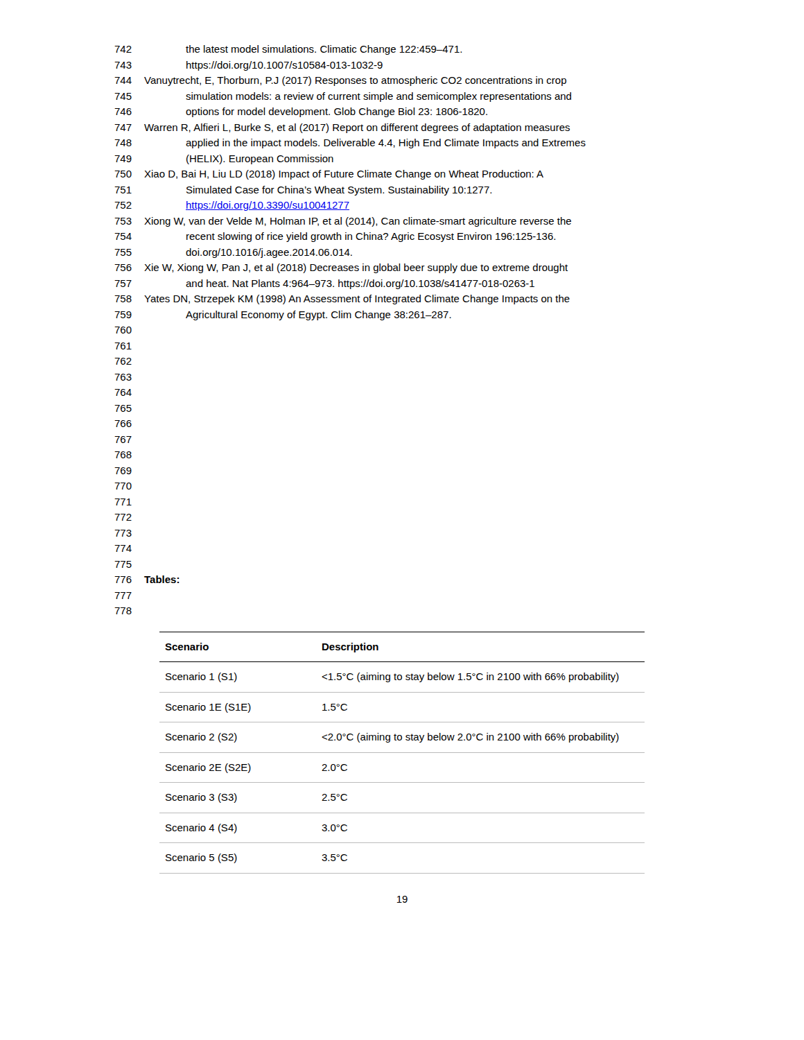742
the latest model simulations. Climatic Change 122:459–471.
743
https://doi.org/10.1007/s10584-013-1032-9
744
Vanuytrecht, E, Thorburn, P.J (2017) Responses to atmospheric CO2 concentrations in crop
745
simulation models: a review of current simple and semicomplex representations and
746
options for model development. Glob Change Biol 23: 1806-1820.
747
Warren R, Alfieri L, Burke S, et al (2017) Report on different degrees of adaptation measures
748
applied in the impact models. Deliverable 4.4, High End Climate Impacts and Extremes
749
(HELIX). European Commission
750
Xiao D, Bai H, Liu LD (2018) Impact of Future Climate Change on Wheat Production: A
751
Simulated Case for China’s Wheat System. Sustainability 10:1277.
752
https://doi.org/10.3390/su10041277
753
Xiong W, van der Velde M, Holman IP, et al (2014), Can climate-smart agriculture reverse the
754
recent slowing of rice yield growth in China? Agric Ecosyst Environ 196:125-136.
755
doi.org/10.1016/j.agee.2014.06.014.
756
Xie W, Xiong W, Pan J, et al (2018) Decreases in global beer supply due to extreme drought
757
and heat. Nat Plants 4:964–973. https://doi.org/10.1038/s41477-018-0263-1
758
Yates DN, Strzepek KM (1998) An Assessment of Integrated Climate Change Impacts on the
759
Agricultural Economy of Egypt. Clim Change 38:261–287.
760
761
762
763
764
765
766
767
768
769
770
771
772
773
774
775
776
Tables:
777
778
| Scenario | Description |
| --- | --- |
| Scenario 1 (S1) | <1.5°C (aiming to stay below 1.5°C in 2100 with 66% probability) |
| Scenario 1E (S1E) | 1.5°C |
| Scenario 2 (S2) | <2.0°C (aiming to stay below 2.0°C in 2100 with 66% probability) |
| Scenario 2E (S2E) | 2.0°C |
| Scenario 3 (S3) | 2.5°C |
| Scenario 4 (S4) | 3.0°C |
| Scenario 5 (S5) | 3.5°C |
19